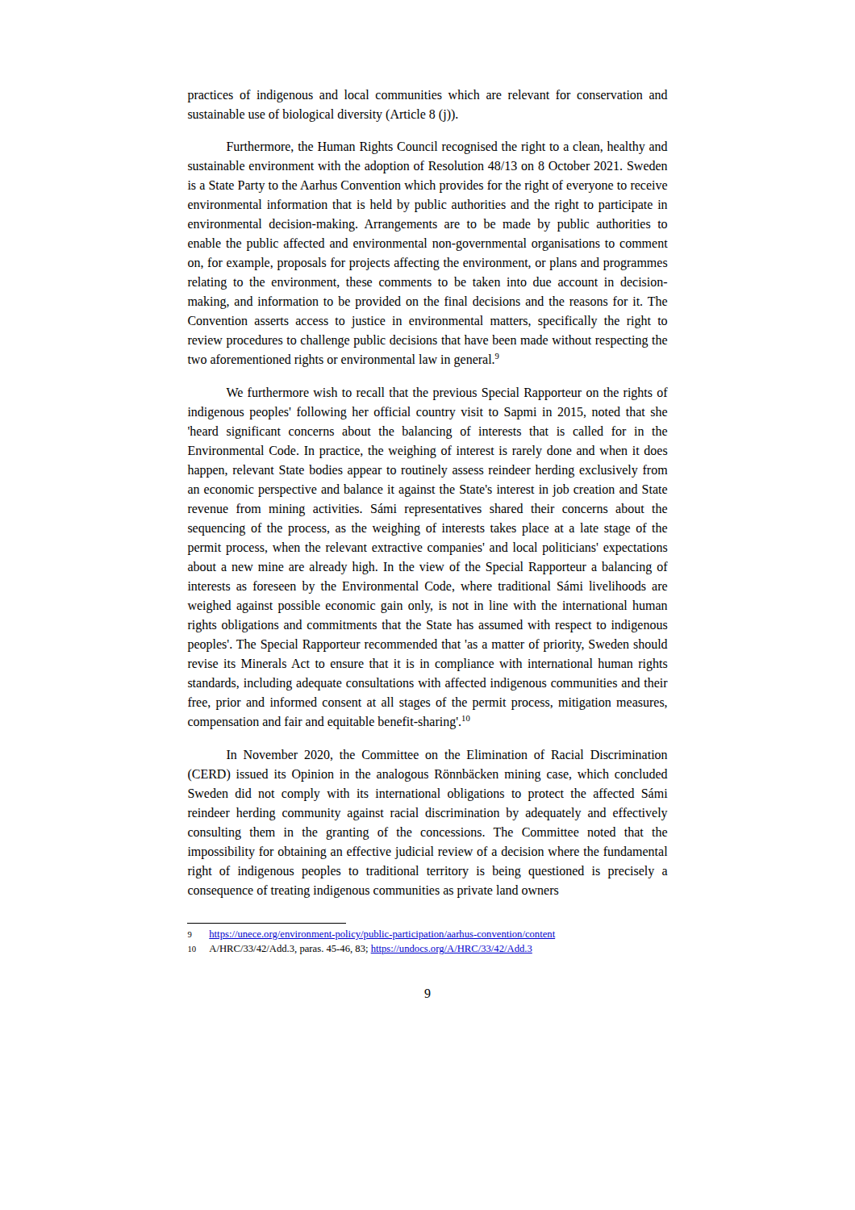practices of indigenous and local communities which are relevant for conservation and sustainable use of biological diversity (Article 8 (j)).
Furthermore, the Human Rights Council recognised the right to a clean, healthy and sustainable environment with the adoption of Resolution 48/13 on 8 October 2021. Sweden is a State Party to the Aarhus Convention which provides for the right of everyone to receive environmental information that is held by public authorities and the right to participate in environmental decision-making. Arrangements are to be made by public authorities to enable the public affected and environmental non-governmental organisations to comment on, for example, proposals for projects affecting the environment, or plans and programmes relating to the environment, these comments to be taken into due account in decision-making, and information to be provided on the final decisions and the reasons for it. The Convention asserts access to justice in environmental matters, specifically the right to review procedures to challenge public decisions that have been made without respecting the two aforementioned rights or environmental law in general.9
We furthermore wish to recall that the previous Special Rapporteur on the rights of indigenous peoples' following her official country visit to Sapmi in 2015, noted that she 'heard significant concerns about the balancing of interests that is called for in the Environmental Code. In practice, the weighing of interest is rarely done and when it does happen, relevant State bodies appear to routinely assess reindeer herding exclusively from an economic perspective and balance it against the State's interest in job creation and State revenue from mining activities. Sámi representatives shared their concerns about the sequencing of the process, as the weighing of interests takes place at a late stage of the permit process, when the relevant extractive companies' and local politicians' expectations about a new mine are already high. In the view of the Special Rapporteur a balancing of interests as foreseen by the Environmental Code, where traditional Sámi livelihoods are weighed against possible economic gain only, is not in line with the international human rights obligations and commitments that the State has assumed with respect to indigenous peoples'. The Special Rapporteur recommended that 'as a matter of priority, Sweden should revise its Minerals Act to ensure that it is in compliance with international human rights standards, including adequate consultations with affected indigenous communities and their free, prior and informed consent at all stages of the permit process, mitigation measures, compensation and fair and equitable benefit-sharing'.10
In November 2020, the Committee on the Elimination of Racial Discrimination (CERD) issued its Opinion in the analogous Rönnbäcken mining case, which concluded Sweden did not comply with its international obligations to protect the affected Sámi reindeer herding community against racial discrimination by adequately and effectively consulting them in the granting of the concessions. The Committee noted that the impossibility for obtaining an effective judicial review of a decision where the fundamental right of indigenous peoples to traditional territory is being questioned is precisely a consequence of treating indigenous communities as private land owners
9
https://unece.org/environment-policy/public-participation/aarhus-convention/content
10
A/HRC/33/42/Add.3, paras. 45-46, 83; https://undocs.org/A/HRC/33/42/Add.3
9